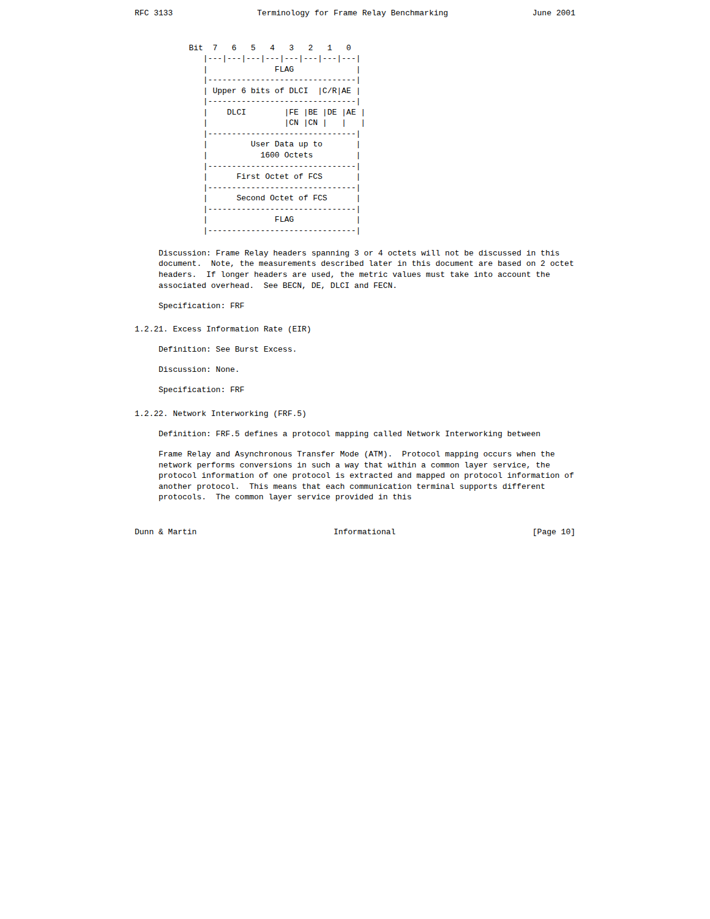RFC 3133 Terminology for Frame Relay Benchmarking June 2001
   Bit  7   6   5   4   3   2   1   0
      |---|---|---|---|---|---|---|---|
      |              FLAG             |
      |-------------------------------|
      | Upper 6 bits of DLCI  |C/R|AE |
      |-------------------------------|
      |    DLCI        |FE |BE |DE |AE |
      |                |CN |CN |   |   |
      |-------------------------------|
      |         User Data up to       |
      |           1600 Octets         |
      |-------------------------------|
      |      First Octet of FCS       |
      |-------------------------------|
      |      Second Octet of FCS      |
      |-------------------------------|
      |              FLAG             |
      |-------------------------------|
Discussion: Frame Relay headers spanning 3 or 4 octets will not be discussed in this document. Note, the measurements described later in this document are based on 2 octet headers. If longer headers are used, the metric values must take into account the associated overhead. See BECN, DE, DLCI and FECN.
Specification: FRF
1.2.21. Excess Information Rate (EIR)
Definition: See Burst Excess.
Discussion: None.
Specification: FRF
1.2.22. Network Interworking (FRF.5)
Definition: FRF.5 defines a protocol mapping called Network Interworking between
Frame Relay and Asynchronous Transfer Mode (ATM). Protocol mapping occurs when the network performs conversions in such a way that within a common layer service, the protocol information of one protocol is extracted and mapped on protocol information of another protocol. This means that each communication terminal supports different protocols. The common layer service provided in this
Dunn & Martin Informational [Page 10]